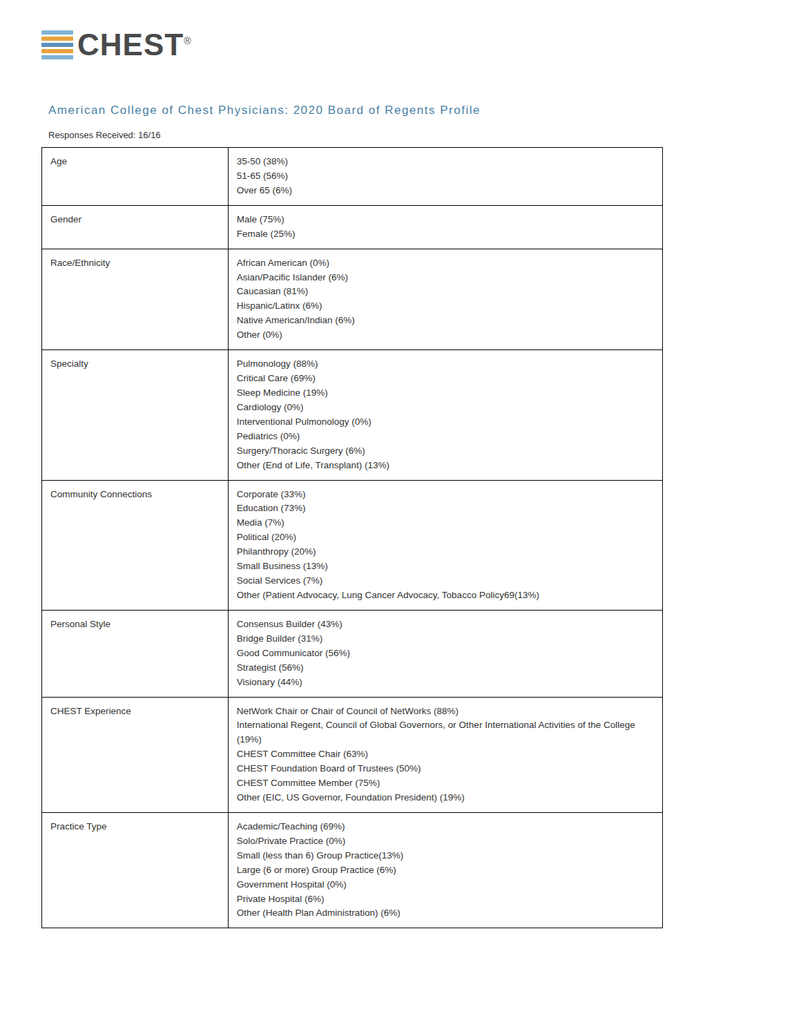CHEST®
American College of Chest Physicians: 2020 Board of Regents Profile
Responses Received: 16/16
| Age | 35-50 (38%) 51-65 (56%) Over 65 (6%) |
| Gender | Male (75%) Female (25%) |
| Race/Ethnicity | African American (0%) Asian/Pacific Islander (6%) Caucasian (81%) Hispanic/Latinx (6%) Native American/Indian (6%) Other (0%) |
| Specialty | Pulmonology (88%) Critical Care (69%) Sleep Medicine (19%) Cardiology (0%) Interventional Pulmonology (0%) Pediatrics (0%) Surgery/Thoracic Surgery (6%) Other (End of Life, Transplant) (13%) |
| Community Connections | Corporate (33%) Education (73%) Media (7%) Political (20%) Philanthropy (20%) Small Business (13%) Social Services (7%) Other (Patient Advocacy, Lung Cancer Advocacy, Tobacco Policy69(13%) |
| Personal Style | Consensus Builder (43%) Bridge Builder (31%) Good Communicator (56%) Strategist (56%) Visionary (44%) |
| CHEST Experience | NetWork Chair or Chair of Council of NetWorks (88%) International Regent, Council of Global Governors, or Other International Activities of the College (19%) CHEST Committee Chair (63%) CHEST Foundation Board of Trustees (50%) CHEST Committee Member (75%) Other (EIC, US Governor, Foundation President) (19%) |
| Practice Type | Academic/Teaching (69%) Solo/Private Practice (0%) Small (less than 6) Group Practice(13%) Large (6 or more) Group Practice (6%) Government Hospital (0%) Private Hospital (6%) Other (Health Plan Administration) (6%) |